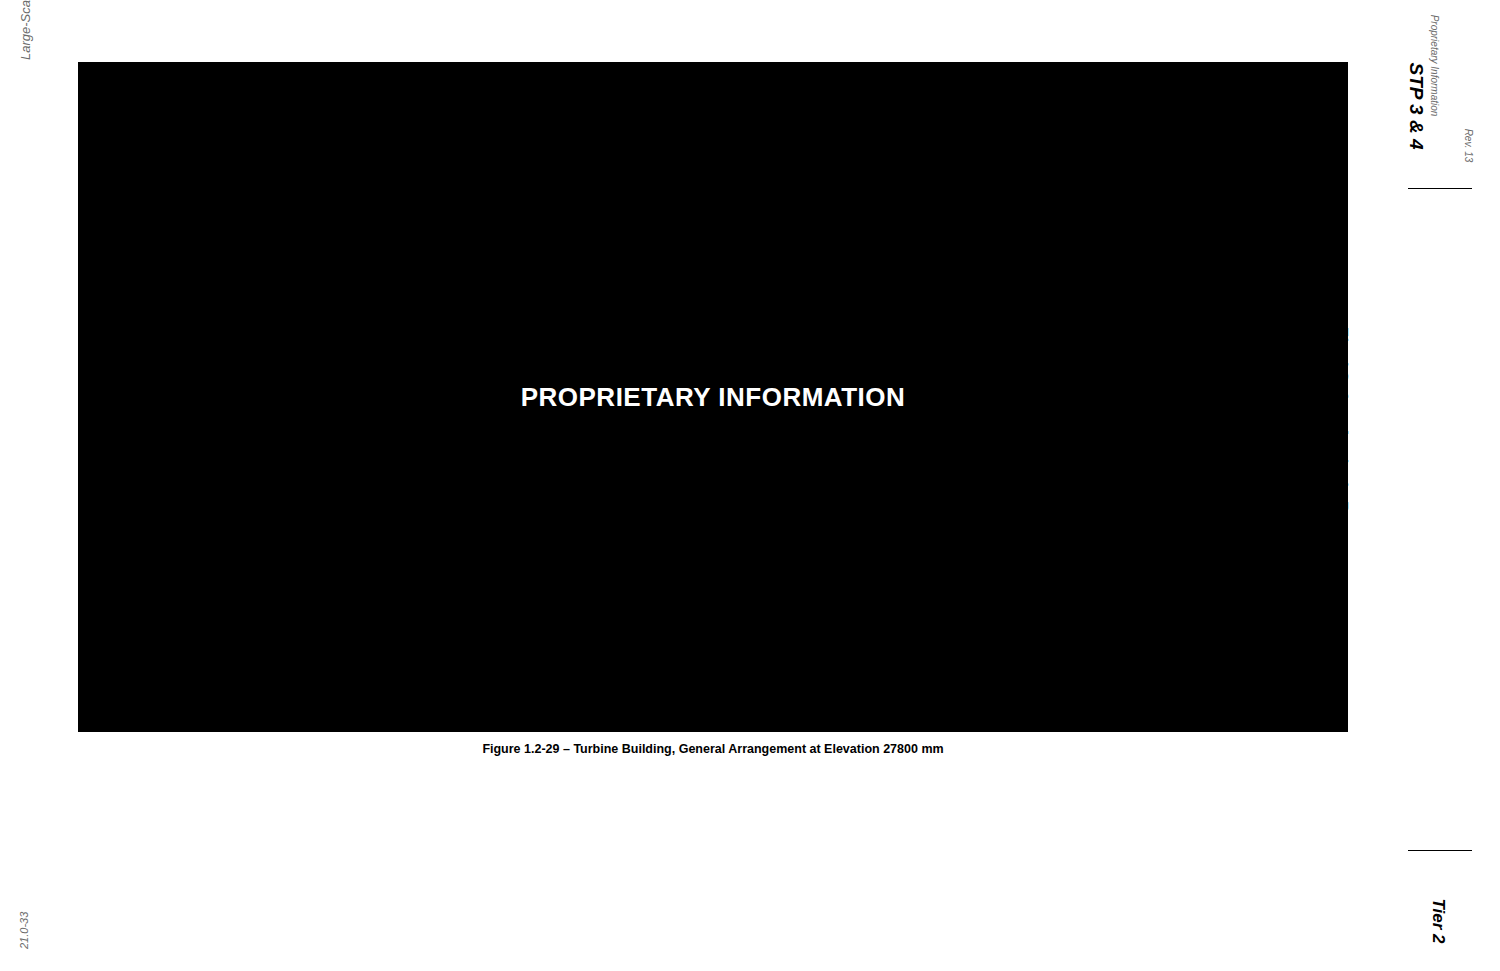Large-Scale Drawings
21.0-33
PROPRIETARY INFORMATION
Figure 1.2-29 – Turbine Building, General Arrangement at Elevation 27800 mm
Proprietary Information
Rev. 13
STP 3 & 4
Final Safety Analysis Report
Tier 2